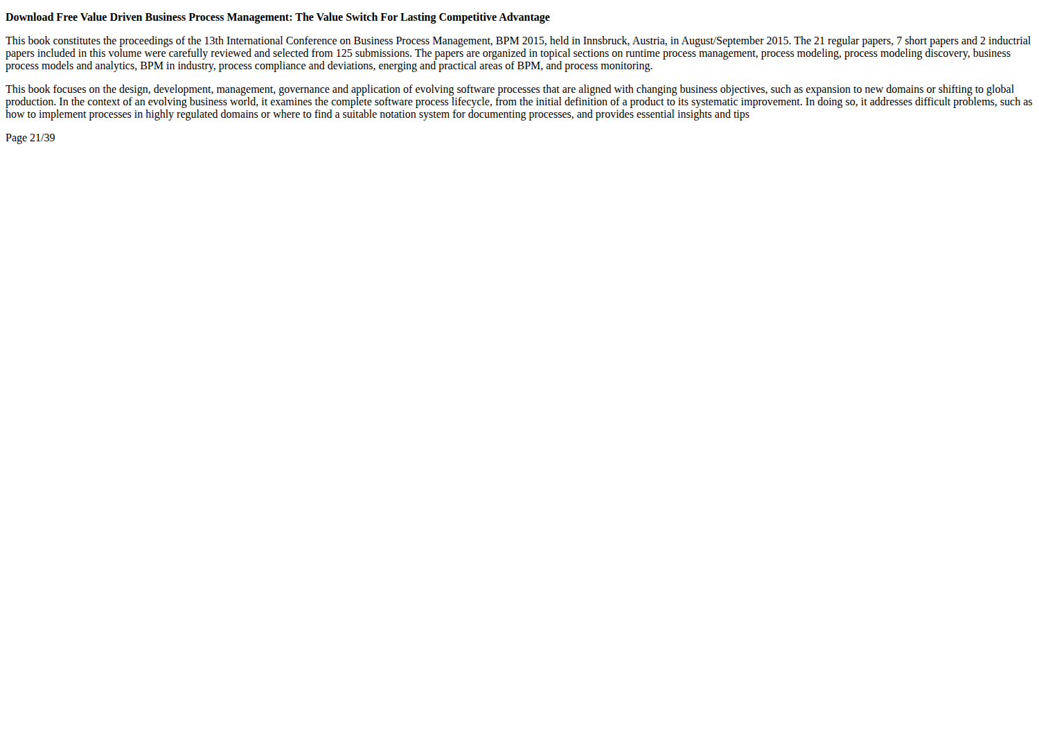Download Free Value Driven Business Process Management: The Value Switch For Lasting Competitive Advantage
This book constitutes the proceedings of the 13th International Conference on Business Process Management, BPM 2015, held in Innsbruck, Austria, in August/September 2015. The 21 regular papers, 7 short papers and 2 inductrial papers included in this volume were carefully reviewed and selected from 125 submissions. The papers are organized in topical sections on runtime process management, process modeling, process modeling discovery, business process models and analytics, BPM in industry, process compliance and deviations, energing and practical areas of BPM, and process monitoring.
This book focuses on the design, development, management, governance and application of evolving software processes that are aligned with changing business objectives, such as expansion to new domains or shifting to global production. In the context of an evolving business world, it examines the complete software process lifecycle, from the initial definition of a product to its systematic improvement. In doing so, it addresses difficult problems, such as how to implement processes in highly regulated domains or where to find a suitable notation system for documenting processes, and provides essential insights and tips
Page 21/39